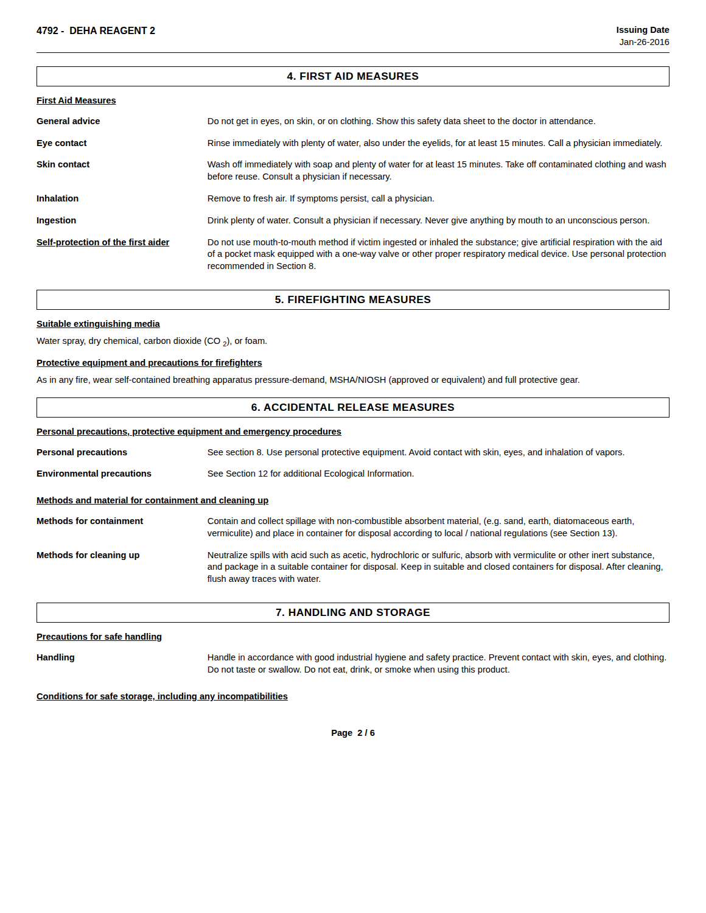4792 - DEHA REAGENT 2
Issuing Date
Jan-26-2016
4. FIRST AID MEASURES
First Aid Measures
| General advice | Do not get in eyes, on skin, or on clothing. Show this safety data sheet to the doctor in attendance. |
| Eye contact | Rinse immediately with plenty of water, also under the eyelids, for at least 15 minutes. Call a physician immediately. |
| Skin contact | Wash off immediately with soap and plenty of water for at least 15 minutes. Take off contaminated clothing and wash before reuse. Consult a physician if necessary. |
| Inhalation | Remove to fresh air. If symptoms persist, call a physician. |
| Ingestion | Drink plenty of water. Consult a physician if necessary. Never give anything by mouth to an unconscious person. |
| Self-protection of the first aider | Do not use mouth-to-mouth method if victim ingested or inhaled the substance; give artificial respiration with the aid of a pocket mask equipped with a one-way valve or other proper respiratory medical device. Use personal protection recommended in Section 8. |
5. FIREFIGHTING MEASURES
Suitable extinguishing media
Water spray, dry chemical, carbon dioxide (CO 2), or foam.
Protective equipment and precautions for firefighters
As in any fire, wear self-contained breathing apparatus pressure-demand, MSHA/NIOSH (approved or equivalent) and full protective gear.
6. ACCIDENTAL RELEASE MEASURES
Personal precautions, protective equipment and emergency procedures
| Personal precautions | See section 8. Use personal protective equipment. Avoid contact with skin, eyes, and inhalation of vapors. |
| Environmental precautions | See Section 12 for additional Ecological Information. |
Methods and material for containment and cleaning up
| Methods for containment | Contain and collect spillage with non-combustible absorbent material, (e.g. sand, earth, diatomaceous earth, vermiculite) and place in container for disposal according to local / national regulations (see Section 13). |
| Methods for cleaning up | Neutralize spills with acid such as acetic, hydrochloric or sulfuric, absorb with vermiculite or other inert substance, and package in a suitable container for disposal. Keep in suitable and closed containers for disposal. After cleaning, flush away traces with water. |
7. HANDLING AND STORAGE
Precautions for safe handling
| Handling | Handle in accordance with good industrial hygiene and safety practice. Prevent contact with skin, eyes, and clothing. Do not taste or swallow. Do not eat, drink, or smoke when using this product. |
Conditions for safe storage, including any incompatibilities
Page 2 / 6